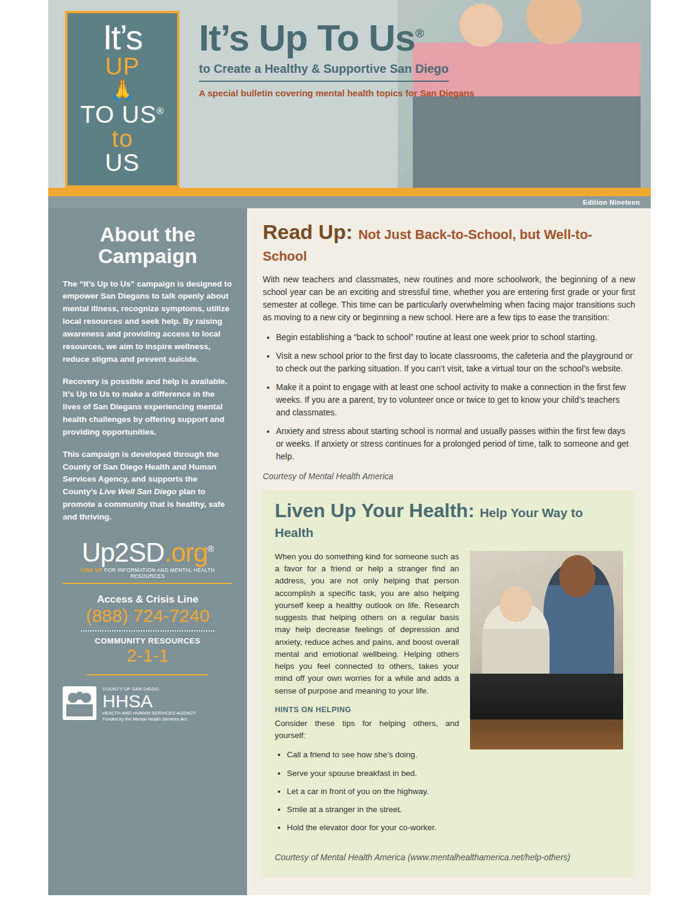It’s
UP
🙏
TO US®
to
US
It’s Up To Us®
to Create a Healthy & Supportive San Diego
A special bulletin covering mental health topics for San Diegans
Edition Nineteen
About the
Campaign
The “It’s Up to Us” campaign is designed to empower San Diegans to talk openly about mental illness, recognize symptoms, utilize local resources and seek help. By raising awareness and providing access to local resources, we aim to inspire wellness, reduce stigma and prevent suicide.
Recovery is possible and help is available. It’s Up to Us to make a difference in the lives of San Diegans experiencing mental health challenges by offering support and providing opportunities.
This campaign is developed through the County of San Diego Health and Human Services Agency, and supports the County’s Live Well San Diego plan to promote a community that is healthy, safe and thriving.
Up2SD.org®
LINK UP FOR INFORMATION AND MENTAL HEALTH RESOURCES
Access & Crisis Line
(888) 724‑7240
COMMUNITY RESOURCES
2-1-1
COUNTY OF SAN DIEGO
HHSA
HEALTH AND HUMAN SERVICES AGENCY
Funded by the Mental Health Services Act
Read Up: Not Just Back-to-School, but Well-to-School
With new teachers and classmates, new routines and more schoolwork, the beginning of a new school year can be an exciting and stressful time, whether you are entering first grade or your first semester at college. This time can be particularly overwhelming when facing major transitions such as moving to a new city or beginning a new school. Here are a few tips to ease the transition:
Begin establishing a “back to school” routine at least one week prior to school starting.
Visit a new school prior to the first day to locate classrooms, the cafeteria and the playground or to check out the parking situation. If you can’t visit, take a virtual tour on the school’s website.
Make it a point to engage with at least one school activity to make a connection in the first few weeks. If you are a parent, try to volunteer once or twice to get to know your child’s teachers and classmates.
Anxiety and stress about starting school is normal and usually passes within the first few days or weeks. If anxiety or stress continues for a prolonged period of time, talk to someone and get help.
Courtesy of Mental Health America
Liven Up Your Health: Help Your Way to Health
When you do something kind for someone such as a favor for a friend or help a stranger find an address, you are not only helping that person accomplish a specific task, you are also helping yourself keep a healthy outlook on life. Research suggests that helping others on a regular basis may help decrease feelings of depression and anxiety, reduce aches and pains, and boost overall mental and emotional wellbeing. Helping others helps you feel connected to others, takes your mind off your own worries for a while and adds a sense of purpose and meaning to your life.
HINTS ON HELPING
Consider these tips for helping others, and yourself:
Call a friend to see how she’s doing.
Serve your spouse breakfast in bed.
Let a car in front of you on the highway.
Smile at a stranger in the street.
Hold the elevator door for your co-worker.
Courtesy of Mental Health America (www.mentalhealthamerica.net/help-others)